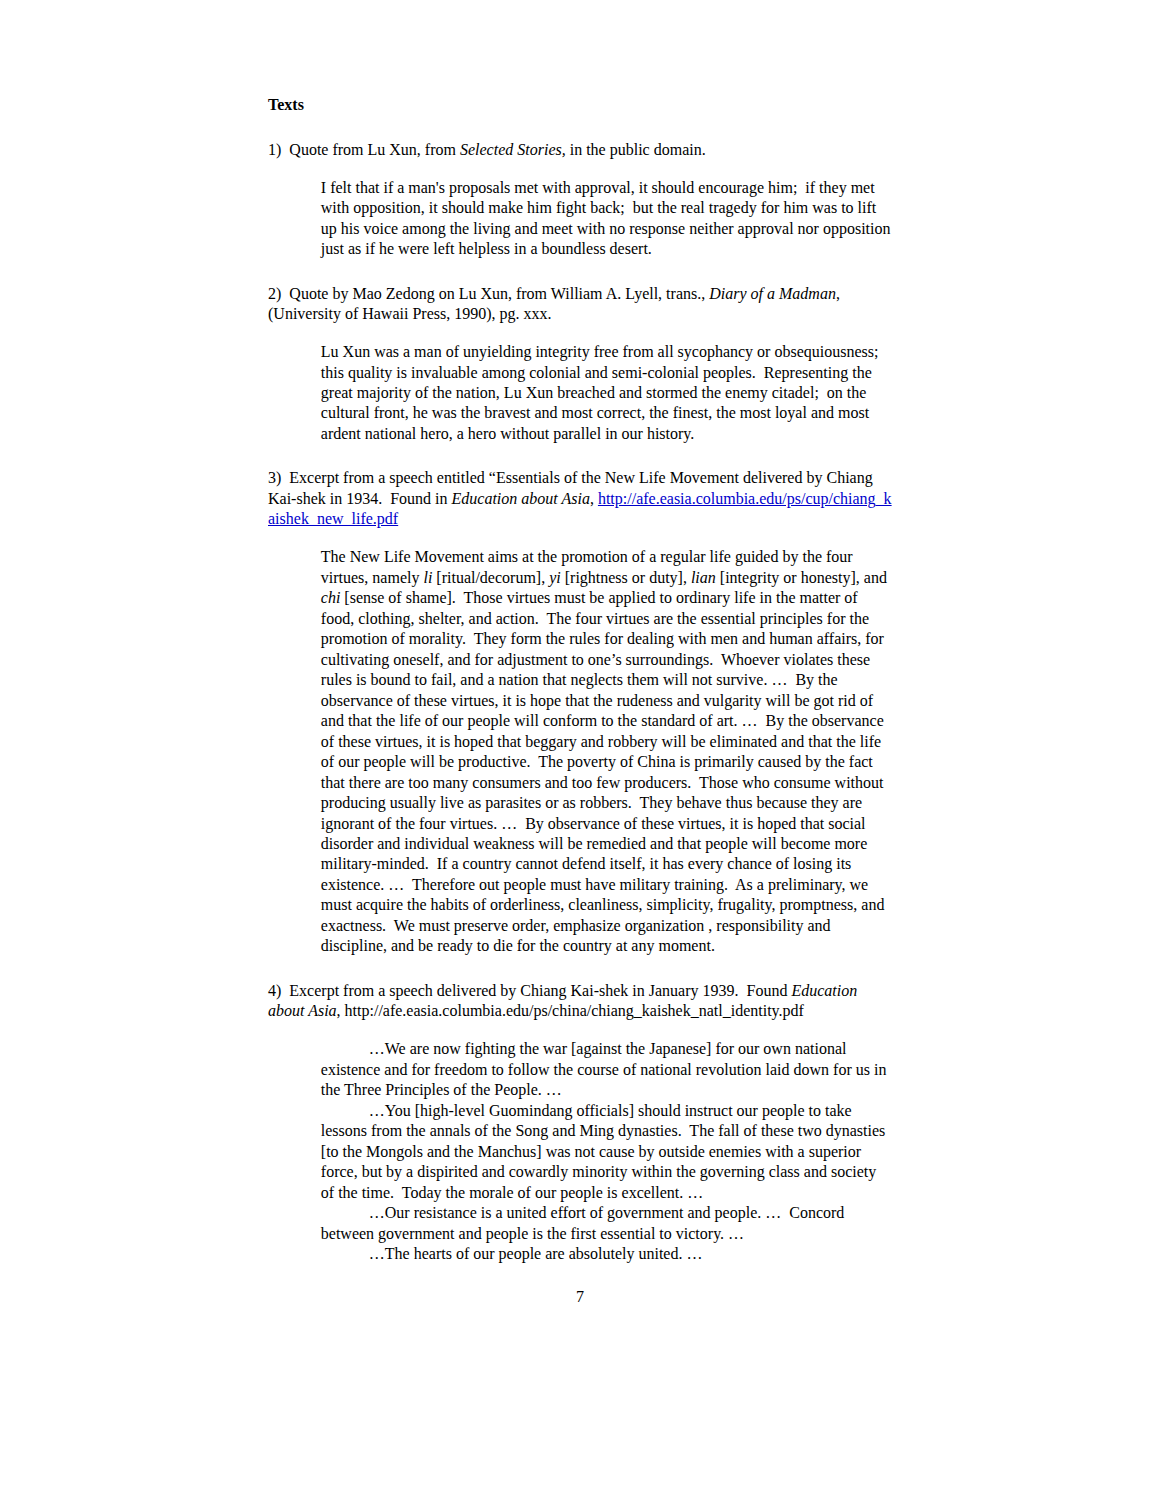Texts
1) Quote from Lu Xun, from Selected Stories, in the public domain.
I felt that if a man's proposals met with approval, it should encourage him; if they met with opposition, it should make him fight back; but the real tragedy for him was to lift up his voice among the living and meet with no response neither approval nor opposition just as if he were left helpless in a boundless desert.
2) Quote by Mao Zedong on Lu Xun, from William A. Lyell, trans., Diary of a Madman, (University of Hawaii Press, 1990), pg. xxx.
Lu Xun was a man of unyielding integrity free from all sycophancy or obsequiousness; this quality is invaluable among colonial and semi-colonial peoples. Representing the great majority of the nation, Lu Xun breached and stormed the enemy citadel; on the cultural front, he was the bravest and most correct, the finest, the most loyal and most ardent national hero, a hero without parallel in our history.
3) Excerpt from a speech entitled “Essentials of the New Life Movement delivered by Chiang Kai-shek in 1934. Found in Education about Asia, http://afe.easia.columbia.edu/ps/cup/chiang_kaishek_new_life.pdf
The New Life Movement aims at the promotion of a regular life guided by the four virtues, namely li [ritual/decorum], yi [rightness or duty], lian [integrity or honesty], and chi [sense of shame]. Those virtues must be applied to ordinary life in the matter of food, clothing, shelter, and action. The four virtues are the essential principles for the promotion of morality. They form the rules for dealing with men and human affairs, for cultivating oneself, and for adjustment to one’s surroundings. Whoever violates these rules is bound to fail, and a nation that neglects them will not survive. … By the observance of these virtues, it is hope that the rudeness and vulgarity will be got rid of and that the life of our people will conform to the standard of art. … By the observance of these virtues, it is hoped that beggary and robbery will be eliminated and that the life of our people will be productive. The poverty of China is primarily caused by the fact that there are too many consumers and too few producers. Those who consume without producing usually live as parasites or as robbers. They behave thus because they are ignorant of the four virtues. … By observance of these virtues, it is hoped that social disorder and individual weakness will be remedied and that people will become more military-minded. If a country cannot defend itself, it has every chance of losing its existence. … Therefore out people must have military training. As a preliminary, we must acquire the habits of orderliness, cleanliness, simplicity, frugality, promptness, and exactness. We must preserve order, emphasize organization , responsibility and discipline, and be ready to die for the country at any moment.
4) Excerpt from a speech delivered by Chiang Kai-shek in January 1939. Found Education about Asia, http://afe.easia.columbia.edu/ps/china/chiang_kaishek_natl_identity.pdf
…We are now fighting the war [against the Japanese] for our own national existence and for freedom to follow the course of national revolution laid down for us in the Three Principles of the People. …
…You [high-level Guomindang officials] should instruct our people to take lessons from the annals of the Song and Ming dynasties. The fall of these two dynasties [to the Mongols and the Manchus] was not cause by outside enemies with a superior force, but by a dispirited and cowardly minority within the governing class and society of the time. Today the morale of our people is excellent. …
…Our resistance is a united effort of government and people. … Concord between government and people is the first essential to victory. …
…The hearts of our people are absolutely united. …
7